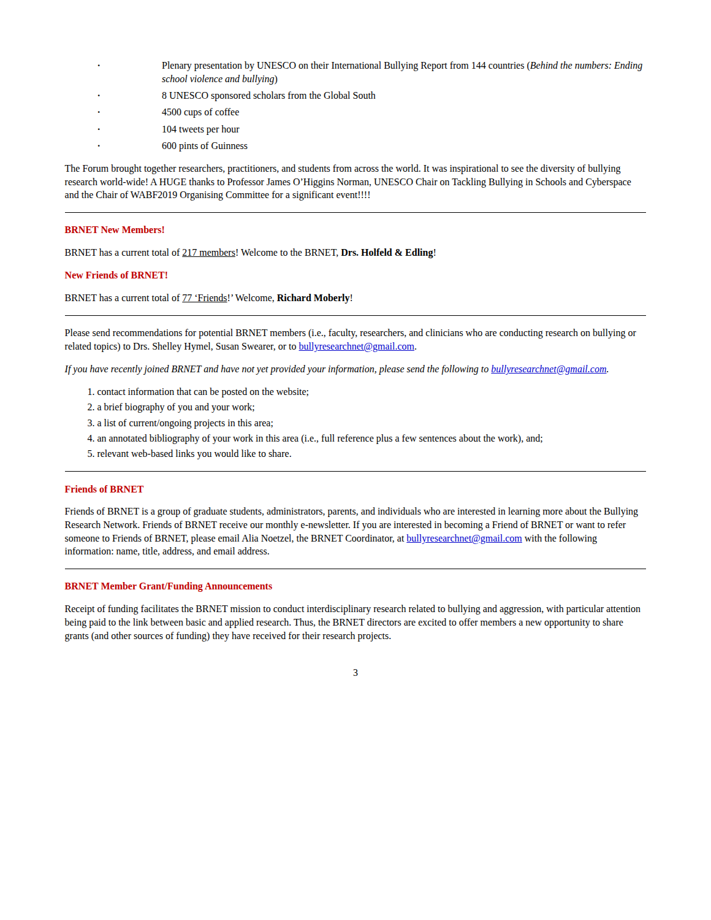Plenary presentation by UNESCO on their International Bullying Report from 144 countries (Behind the numbers: Ending school violence and bullying)
8 UNESCO sponsored scholars from the Global South
4500 cups of coffee
104 tweets per hour
600 pints of Guinness
The Forum brought together researchers, practitioners, and students from across the world. It was inspirational to see the diversity of bullying research world-wide! A HUGE thanks to Professor James O’Higgins Norman, UNESCO Chair on Tackling Bullying in Schools and Cyberspace and the Chair of WABF2019 Organising Committee for a significant event!!!!
BRNET New Members!
BRNET has a current total of 217 members! Welcome to the BRNET, Drs. Holfeld & Edling!
New Friends of BRNET!
BRNET has a current total of 77 ‘Friends!’ Welcome, Richard Moberly!
Please send recommendations for potential BRNET members (i.e., faculty, researchers, and clinicians who are conducting research on bullying or related topics) to Drs. Shelley Hymel, Susan Swearer, or to bullyresearchnet@gmail.com.
If you have recently joined BRNET and have not yet provided your information, please send the following to bullyresearchnet@gmail.com.
contact information that can be posted on the website;
a brief biography of you and your work;
a list of current/ongoing projects in this area;
an annotated bibliography of your work in this area (i.e., full reference plus a few sentences about the work), and;
relevant web-based links you would like to share.
Friends of BRNET
Friends of BRNET is a group of graduate students, administrators, parents, and individuals who are interested in learning more about the Bullying Research Network. Friends of BRNET receive our monthly e-newsletter. If you are interested in becoming a Friend of BRNET or want to refer someone to Friends of BRNET, please email Alia Noetzel, the BRNET Coordinator, at bullyresearchnet@gmail.com with the following information: name, title, address, and email address.
BRNET Member Grant/Funding Announcements
Receipt of funding facilitates the BRNET mission to conduct interdisciplinary research related to bullying and aggression, with particular attention being paid to the link between basic and applied research. Thus, the BRNET directors are excited to offer members a new opportunity to share grants (and other sources of funding) they have received for their research projects.
3